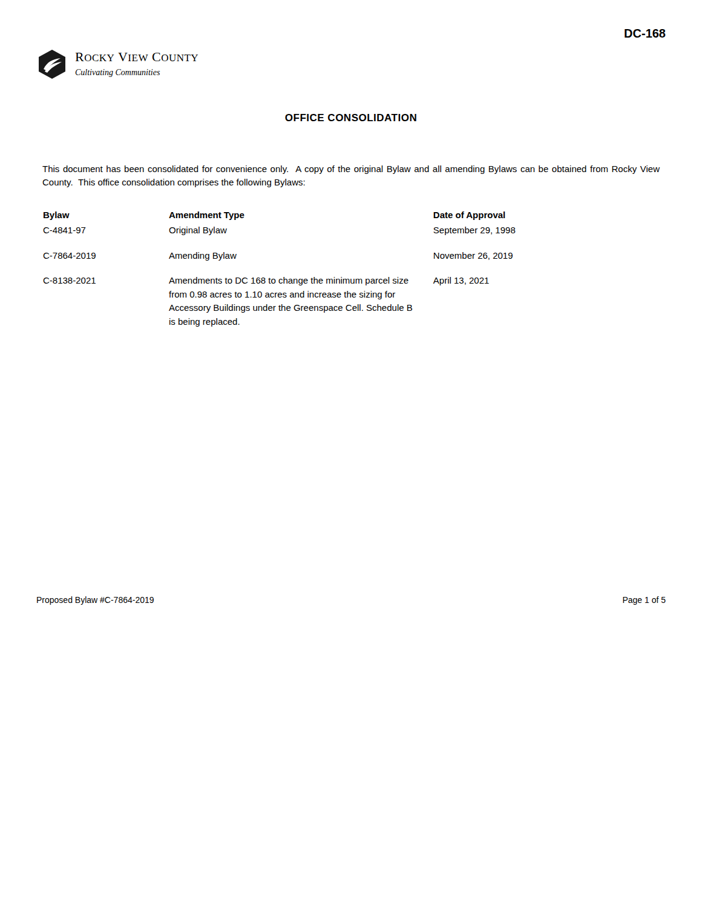DC-168
ROCKY VIEW COUNTY
Cultivating Communities
OFFICE CONSOLIDATION
This document has been consolidated for convenience only. A copy of the original Bylaw and all amending Bylaws can be obtained from Rocky View County. This office consolidation comprises the following Bylaws:
| Bylaw | Amendment Type | Date of Approval |
| --- | --- | --- |
| C-4841-97 | Original Bylaw | September 29, 1998 |
| C-7864-2019 | Amending Bylaw | November 26, 2019 |
| C-8138-2021 | Amendments to DC 168 to change the minimum parcel size from 0.98 acres to 1.10 acres and increase the sizing for Accessory Buildings under the Greenspace Cell. Schedule B is being replaced. | April 13, 2021 |
Proposed Bylaw #C-7864-2019 Page 1 of 5